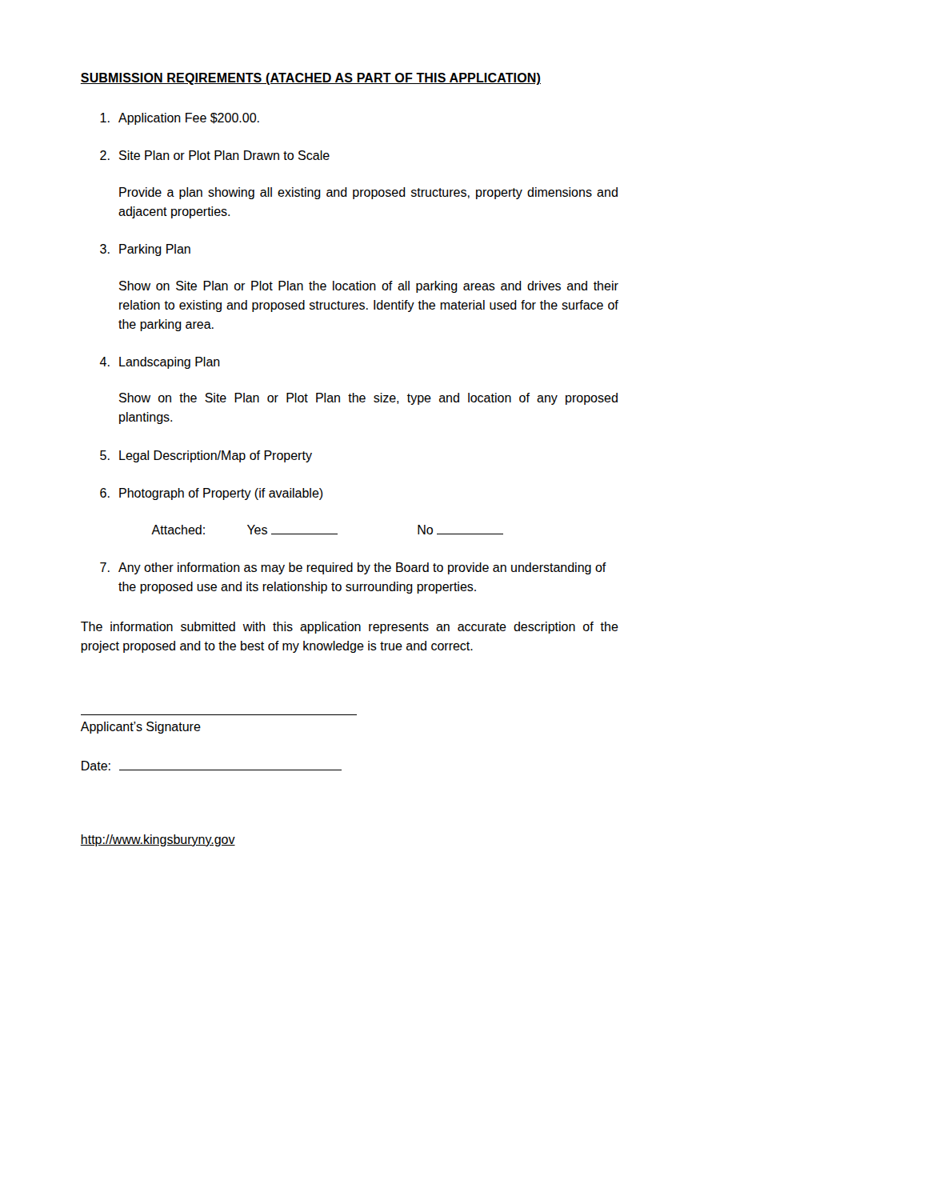SUBMISSION REQIREMENTS (ATACHED AS PART OF THIS APPLICATION)
Application Fee $200.00.
Site Plan or Plot Plan Drawn to Scale
Provide a plan showing all existing and proposed structures, property dimensions and adjacent properties.
Parking Plan
Show on Site Plan or Plot Plan the location of all parking areas and drives and their relation to existing and proposed structures. Identify the material used for the surface of the parking area.
Landscaping Plan
Show on the Site Plan or Plot Plan the size, type and location of any proposed plantings.
Legal Description/Map of Property
Photograph of Property (if available)
Attached: Yes No
Any other information as may be required by the Board to provide an understanding of the proposed use and its relationship to surrounding properties.
The information submitted with this application represents an accurate description of the project proposed and to the best of my knowledge is true and correct.
Applicant’s Signature
Date:
http://www.kingsburyny.gov